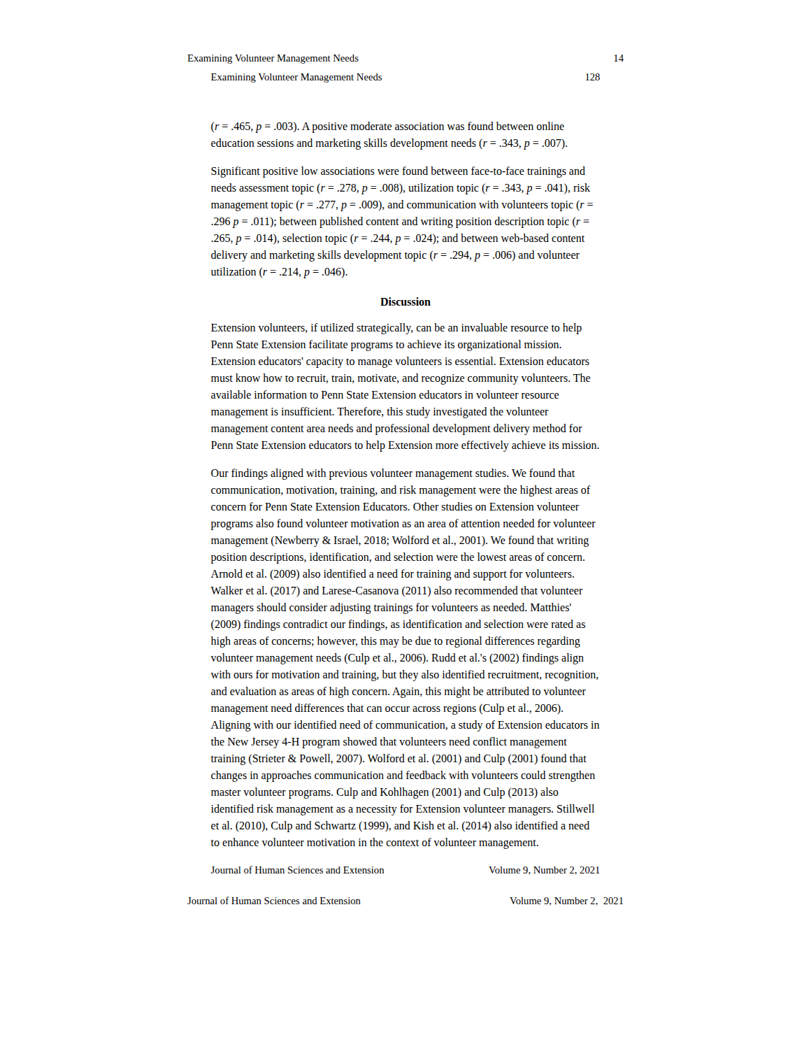Examining Volunteer Management Needs 14
Examining Volunteer Management Needs 128
(r = .465, p = .003). A positive moderate association was found between online education sessions and marketing skills development needs (r = .343, p = .007).
Significant positive low associations were found between face-to-face trainings and needs assessment topic (r = .278, p = .008), utilization topic (r = .343, p = .041), risk management topic (r = .277, p = .009), and communication with volunteers topic (r = .296 p = .011); between published content and writing position description topic (r = .265, p = .014), selection topic (r = .244, p = .024); and between web-based content delivery and marketing skills development topic (r = .294, p = .006) and volunteer utilization (r = .214, p = .046).
Discussion
Extension volunteers, if utilized strategically, can be an invaluable resource to help Penn State Extension facilitate programs to achieve its organizational mission. Extension educators' capacity to manage volunteers is essential. Extension educators must know how to recruit, train, motivate, and recognize community volunteers. The available information to Penn State Extension educators in volunteer resource management is insufficient. Therefore, this study investigated the volunteer management content area needs and professional development delivery method for Penn State Extension educators to help Extension more effectively achieve its mission.
Our findings aligned with previous volunteer management studies. We found that communication, motivation, training, and risk management were the highest areas of concern for Penn State Extension Educators. Other studies on Extension volunteer programs also found volunteer motivation as an area of attention needed for volunteer management (Newberry & Israel, 2018; Wolford et al., 2001). We found that writing position descriptions, identification, and selection were the lowest areas of concern. Arnold et al. (2009) also identified a need for training and support for volunteers. Walker et al. (2017) and Larese-Casanova (2011) also recommended that volunteer managers should consider adjusting trainings for volunteers as needed. Matthies' (2009) findings contradict our findings, as identification and selection were rated as high areas of concerns; however, this may be due to regional differences regarding volunteer management needs (Culp et al., 2006). Rudd et al.'s (2002) findings align with ours for motivation and training, but they also identified recruitment, recognition, and evaluation as areas of high concern. Again, this might be attributed to volunteer management need differences that can occur across regions (Culp et al., 2006). Aligning with our identified need of communication, a study of Extension educators in the New Jersey 4-H program showed that volunteers need conflict management training (Strieter & Powell, 2007). Wolford et al. (2001) and Culp (2001) found that changes in approaches communication and feedback with volunteers could strengthen master volunteer programs. Culp and Kohlhagen (2001) and Culp (2013) also identified risk management as a necessity for Extension volunteer managers. Stillwell et al. (2010), Culp and Schwartz (1999), and Kish et al. (2014) also identified a need to enhance volunteer motivation in the context of volunteer management.
Journal of Human Sciences and Extension Volume 9, Number 2, 2021
Journal of Human Sciences and Extension Volume 9, Number 2, 2021